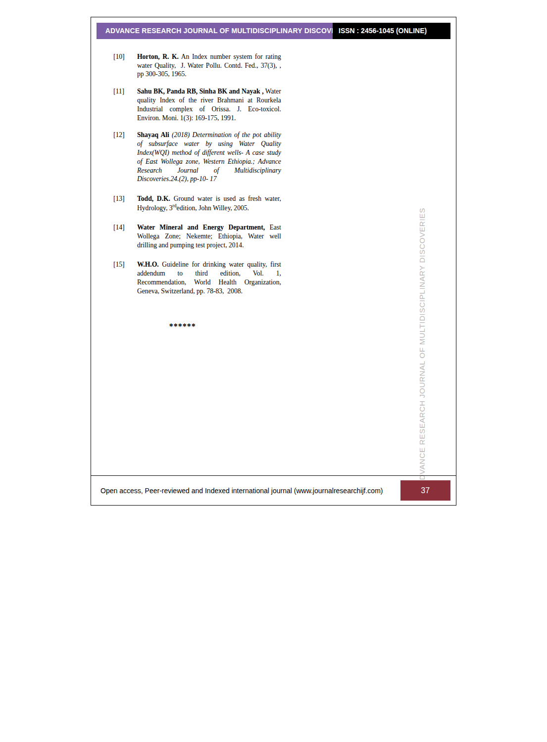ADVANCE RESEARCH JOURNAL OF MULTIDISCIPLINARY DISCOVERIES
ISSN : 2456-1045 (ONLINE)
[10]
Horton, R. K. An Index number system for rating water Quality, J. Water Pollu. Contd. Fed., 37(3), , pp 300-305, 1965.
[11]
Sahu BK, Panda RB, Sinha BK and Nayak , Water quality Index of the river Brahmani at Rourkela Industrial complex of Orissa. J. Eco-toxicol. Environ. Moni. 1(3): 169-175, 1991.
[12]
Shayaq Ali (2018) Determination of the pot ability of subsurface water by using Water Quality Index(WQI) method of different wells- A case study of East Wollega zone, Western Ethiopia.; Advance Research Journal of Multidisciplinary Discoveries.24.(2), pp-10- 17
[13]
Todd, D.K. Ground water is used as fresh water, Hydrology, 3rdedition, John Willey, 2005.
[14]
Water Mineral and Energy Department, East Wollega Zone; Nekemte; Ethiopia, Water well drilling and pumping test project, 2014.
[15]
W.H.O. Guideline for drinking water quality, first addendum to third edition, Vol. 1, Recommendation, World Health Organization, Geneva, Switzerland, pp. 78-83, 2008.
******
ADVANCE RESEARCH JOURNAL OF MULTIDISCIPLINARY DISCOVERIES
Open access, Peer-reviewed and Indexed international journal (www.journalresearchijf.com)
37